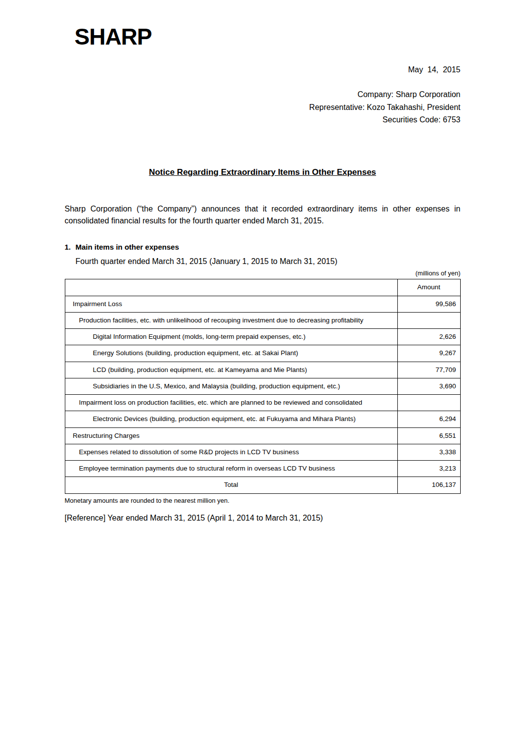SHARP
May 14, 2015
Company: Sharp Corporation
Representative: Kozo Takahashi, President
Securities Code: 6753
Notice Regarding Extraordinary Items in Other Expenses
Sharp Corporation (“the Company”) announces that it recorded extraordinary items in other expenses in consolidated financial results for the fourth quarter ended March 31, 2015.
1. Main items in other expenses
Fourth quarter ended March 31, 2015 (January 1, 2015 to March 31, 2015)
(millions of yen)
| | Amount |
| Impairment Loss | 99,586 |
| Production facilities, etc. with unlikelihood of recouping investment due to decreasing profitability | |
| Digital Information Equipment (molds, long-term prepaid expenses, etc.) | 2,626 |
| Energy Solutions (building, production equipment, etc. at Sakai Plant) | 9,267 |
| LCD (building, production equipment, etc. at Kameyama and Mie Plants) | 77,709 |
| Subsidiaries in the U.S, Mexico, and Malaysia (building, production equipment, etc.) | 3,690 |
| Impairment loss on production facilities, etc. which are planned to be reviewed and consolidated | |
| Electronic Devices (building, production equipment, etc. at Fukuyama and Mihara Plants) | 6,294 |
| Restructuring Charges | 6,551 |
| Expenses related to dissolution of some R&D projects in LCD TV business | 3,338 |
| Employee termination payments due to structural reform in overseas LCD TV business | 3,213 |
| Total | 106,137 |
Monetary amounts are rounded to the nearest million yen.
[Reference] Year ended March 31, 2015 (April 1, 2014 to March 31, 2015)